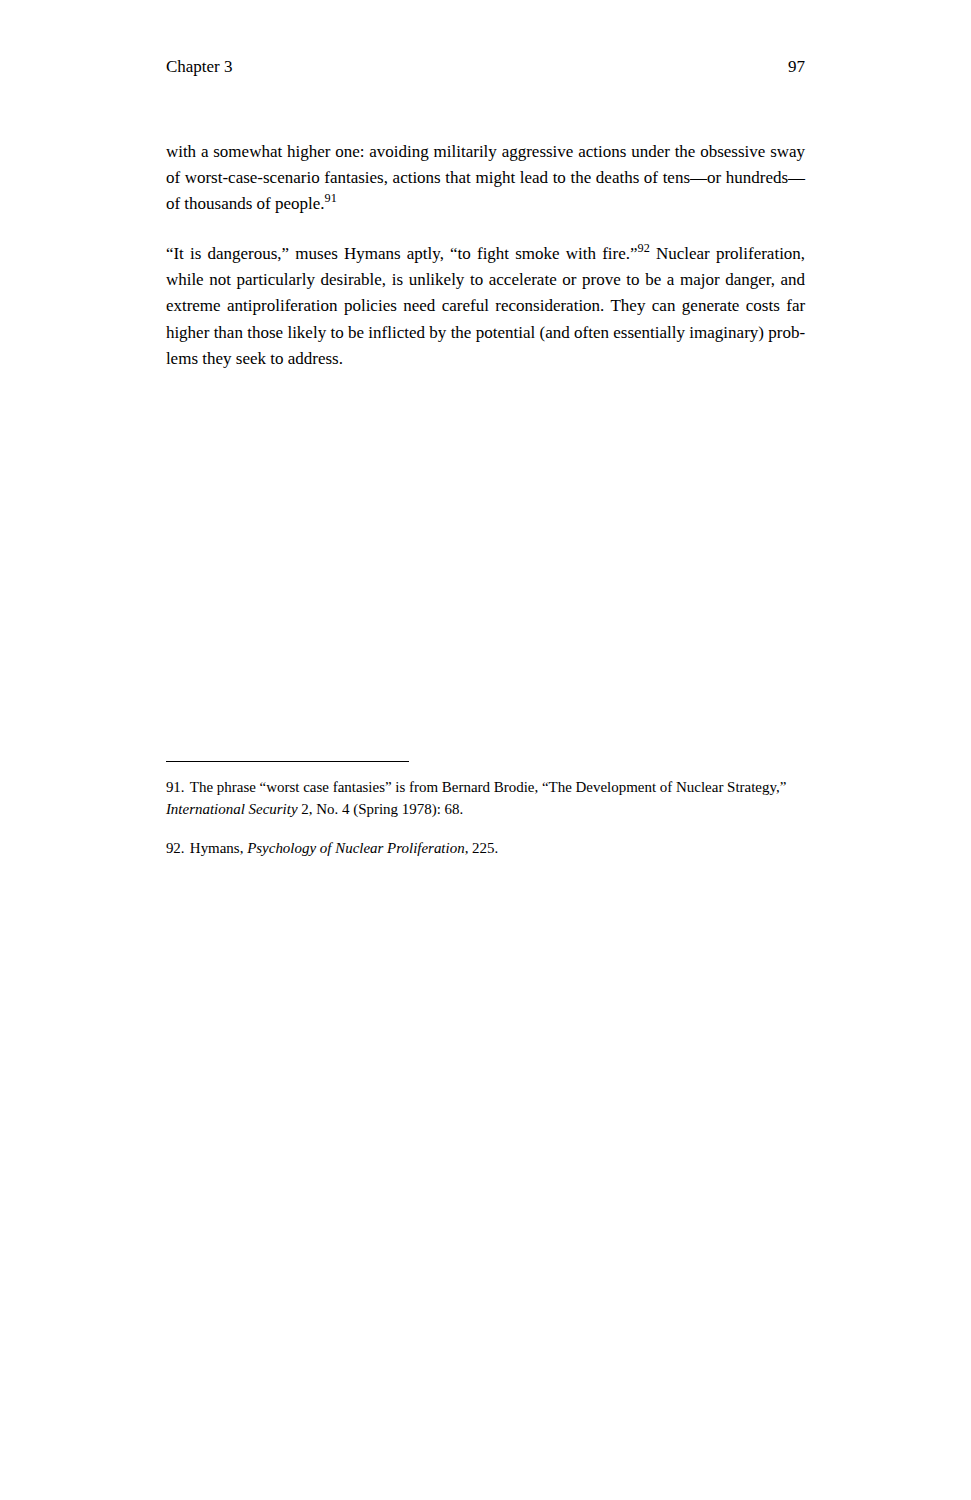Chapter 3 97
with a somewhat higher one: avoiding militarily aggressive actions under the obsessive sway of worst-case-scenario fantasies, actions that might lead to the deaths of tens—or hundreds—of thousands of people.91
“It is dangerous,” muses Hymans aptly, “to fight smoke with fire.”92 Nuclear proliferation, while not particularly desirable, is unlikely to accelerate or prove to be a major danger, and extreme antiproliferation policies need careful reconsideration. They can generate costs far higher than those likely to be inflicted by the potential (and often essentially imaginary) problems they seek to address.
91. The phrase “worst case fantasies” is from Bernard Brodie, “The Development of Nuclear Strategy,” International Security 2, No. 4 (Spring 1978): 68.
92. Hymans, Psychology of Nuclear Proliferation, 225.